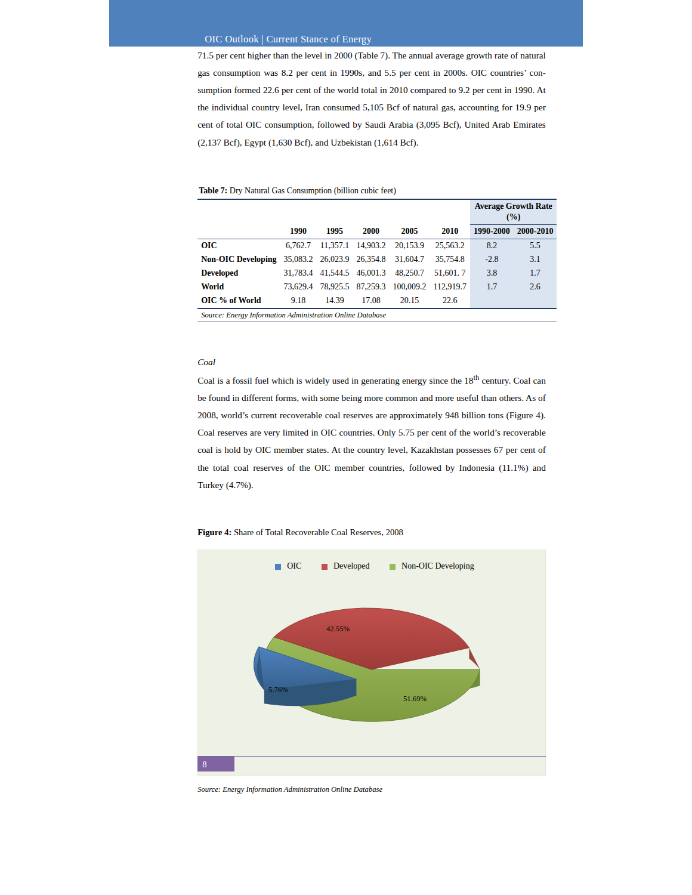OIC Outlook | Current Stance of Energy
71.5 per cent higher than the level in 2000 (Table 7). The annual average growth rate of natural gas consumption was 8.2 per cent in 1990s, and 5.5 per cent in 2000s. OIC countries’ consumption formed 22.6 per cent of the world total in 2010 compared to 9.2 per cent in 1990. At the individual country level, Iran consumed 5,105 Bcf of natural gas, accounting for 19.9 per cent of total OIC consumption, followed by Saudi Arabia (3,095 Bcf), United Arab Emirates (2,137 Bcf), Egypt (1,630 Bcf), and Uzbekistan (1,614 Bcf).
Table 7: Dry Natural Gas Consumption (billion cubic feet)
| | | | | | | Average Growth Rate (%) |
| | 1990 | 1995 | 2000 | 2005 | 2010 | 1990-2000 | 2000-2010 |
| OIC | 6,762.7 | 11,357.1 | 14,903.2 | 20,153.9 | 25,563.2 | 8.2 | 5.5 |
| Non-OIC Developing | 35,083.2 | 26,023.9 | 26,354.8 | 31,604.7 | 35,754.8 | -2.8 | 3.1 |
| Developed | 31,783.4 | 41,544.5 | 46,001.3 | 48,250.7 | 51,601. 7 | 3.8 | 1.7 |
| World | 73,629.4 | 78,925.5 | 87,259.3 | 100,009.2 | 112,919.7 | 1.7 | 2.6 |
| OIC % of World | 9.18 | 14.39 | 17.08 | 20.15 | 22.6 | | |
| Source: Energy Information Administration Online Database |
Coal
Coal is a fossil fuel which is widely used in generating energy since the 18th century. Coal can be found in different forms, with some being more common and more useful than others. As of 2008, world’s current recoverable coal reserves are approximately 948 billion tons (Figure 4). Coal reserves are very limited in OIC countries. Only 5.75 per cent of the world’s recoverable coal is hold by OIC member states. At the country level, Kazakhstan possesses 67 per cent of the total coal reserves of the OIC member countries, followed by Indonesia (11.1%) and Turkey (4.7%).
Figure 4: Share of Total Recoverable Coal Reserves, 2008
OIC Developed Non-OIC Developing
42.55% 51.69% 5.76%
Source: Energy Information Administration Online Database
8